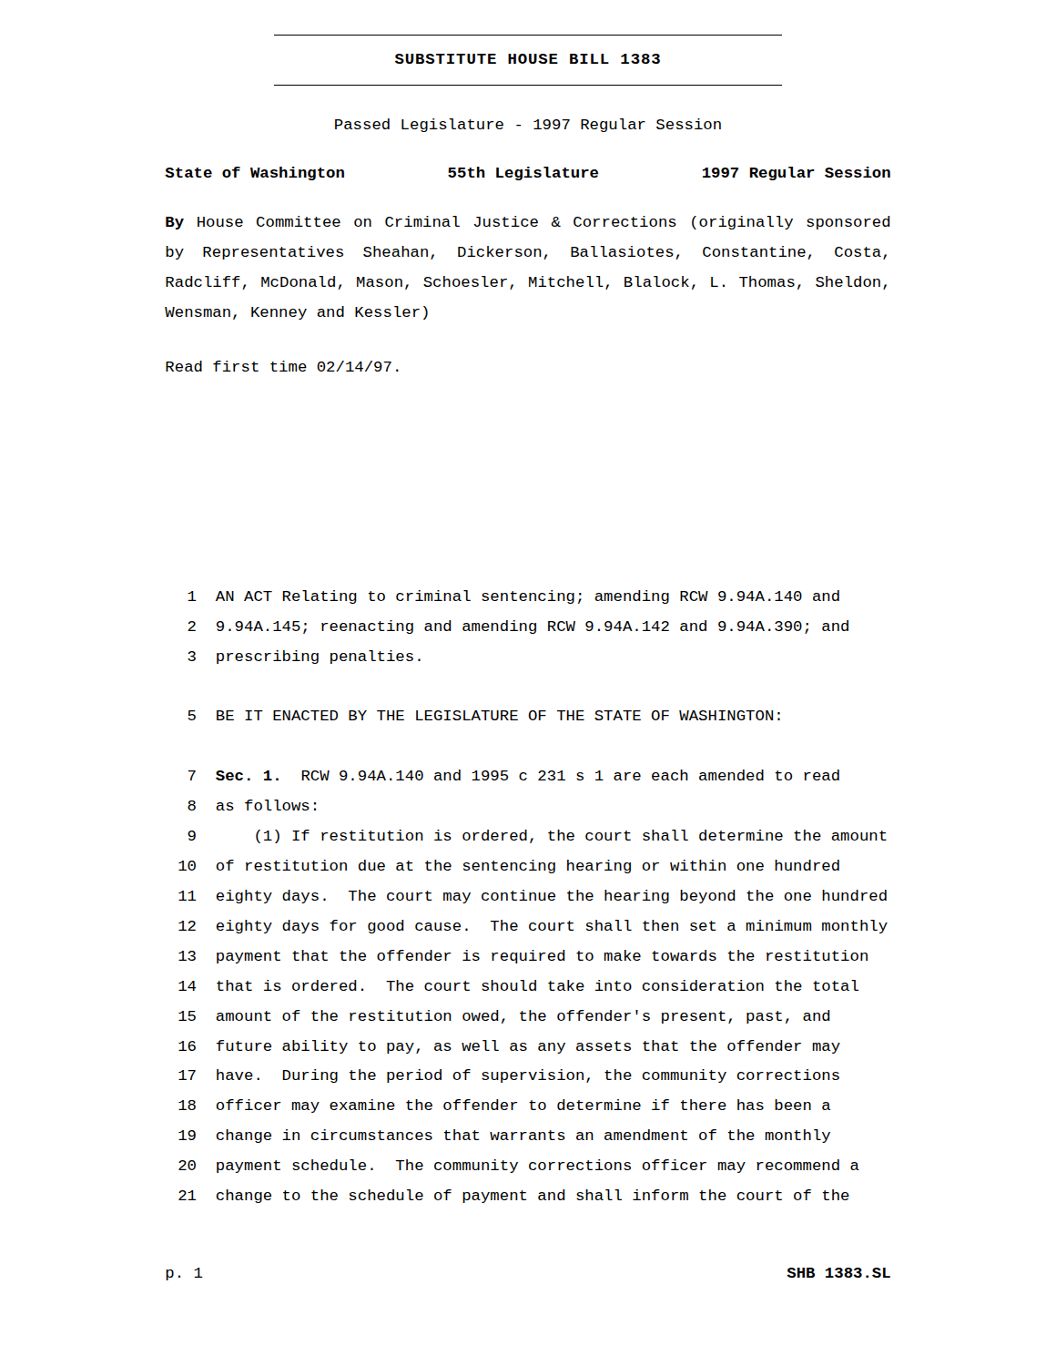SUBSTITUTE HOUSE BILL 1383
Passed Legislature - 1997 Regular Session
State of Washington 55th Legislature 1997 Regular Session
By House Committee on Criminal Justice & Corrections (originally sponsored by Representatives Sheahan, Dickerson, Ballasiotes, Constantine, Costa, Radcliff, McDonald, Mason, Schoesler, Mitchell, Blalock, L. Thomas, Sheldon, Wensman, Kenney and Kessler)
Read first time 02/14/97.
AN ACT Relating to criminal sentencing; amending RCW 9.94A.140 and
9.94A.145; reenacting and amending RCW 9.94A.142 and 9.94A.390; and
prescribing penalties.
BE IT ENACTED BY THE LEGISLATURE OF THE STATE OF WASHINGTON:
Sec. 1. RCW 9.94A.140 and 1995 c 231 s 1 are each amended to read
as follows:
(1) If restitution is ordered, the court shall determine the amount
of restitution due at the sentencing hearing or within one hundred
eighty days. The court may continue the hearing beyond the one hundred
eighty days for good cause. The court shall then set a minimum monthly
payment that the offender is required to make towards the restitution
that is ordered. The court should take into consideration the total
amount of the restitution owed, the offender's present, past, and
future ability to pay, as well as any assets that the offender may
have. During the period of supervision, the community corrections
officer may examine the offender to determine if there has been a
change in circumstances that warrants an amendment of the monthly
payment schedule. The community corrections officer may recommend a
change to the schedule of payment and shall inform the court of the
p. 1 SHB 1383.SL